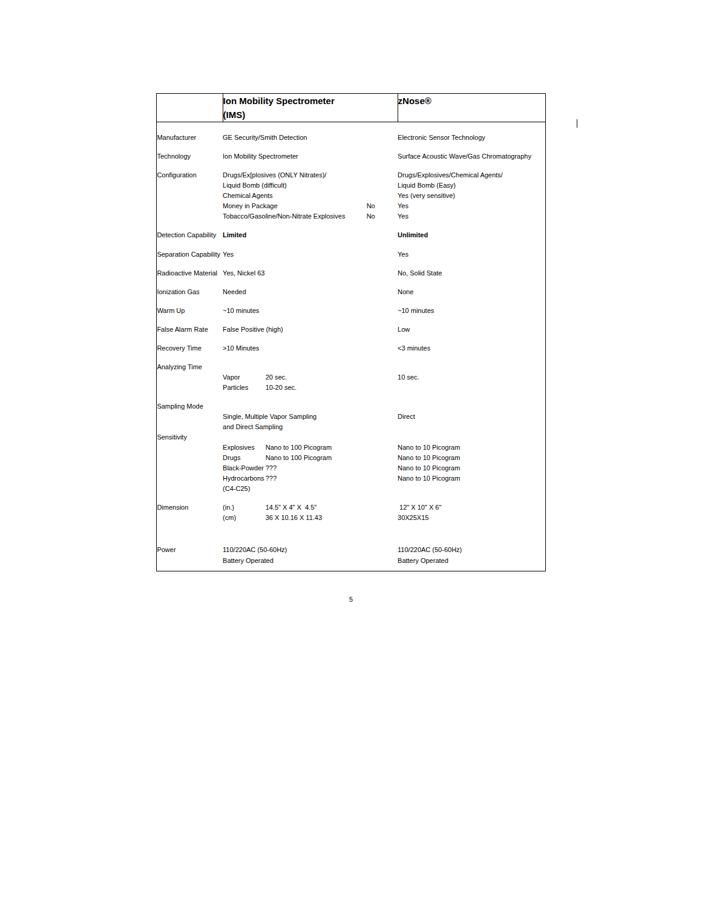| | Ion Mobility Spectrometer (IMS) | zNose® |
| Manufacturer | GE Security/Smith Detection | Electronic Sensor Technology |
| Technology | Ion Mobility Spectrometer | Surface Acoustic Wave/Gas Chromatography |
| Configuration | Drugs/Ex[plosives (ONLY Nitrates)/ | Drugs/Explosives/Chemical Agents/ |
| | Liquid Bomb (difficult) | Liquid Bomb (Easy) |
| | Chemical Agents | Yes (very sensitive) |
| | Money in Package | No | Yes |
| | Tobacco/Gasoline/Non-Nitrate Explosives | No | Yes |
| Detection Capability | Limited | Unlimited |
| Separation Capability | Yes | Yes |
| Radioactive Material | Yes, Nickel 63 | No, Solid State |
| Ionization Gas | Needed | None |
| Warm Up | ~10 minutes | ~10 minutes |
| False Alarm Rate | False Positive (high) | Low |
| Recovery Time | >10 Minutes | <3 minutes |
| Analyzing Time | | |
| | Vapor | 20 sec. | 10 sec. |
| | Particles | 10-20 sec. | |
| Sampling Mode | | |
| | Single, Multiple Vapor Sampling | Direct |
| | and Direct Sampling | |
| Sensitivity | | |
| | Explosives | Nano to 100 Picogram | Nano to 10 Picogram |
| | Drugs | Nano to 100 Picogram | Nano to 10 Picogram |
| | Black-Powder | ??? | Nano to 10 Picogram |
| | Hydrocarbons | ??? | Nano to 10 Picogram |
| | (C4-C25) | | |
| Dimension | (in.) | 14.5" X 4" X 4.5" | 12" X 10" X 6" |
| | (cm) | 36 X 10.16 X 11.43 | 30X25X15 |
| Power | 110/220AC (50-60Hz) | 110/220AC (50-60Hz) |
| | Battery Operated | Battery Operated |
5